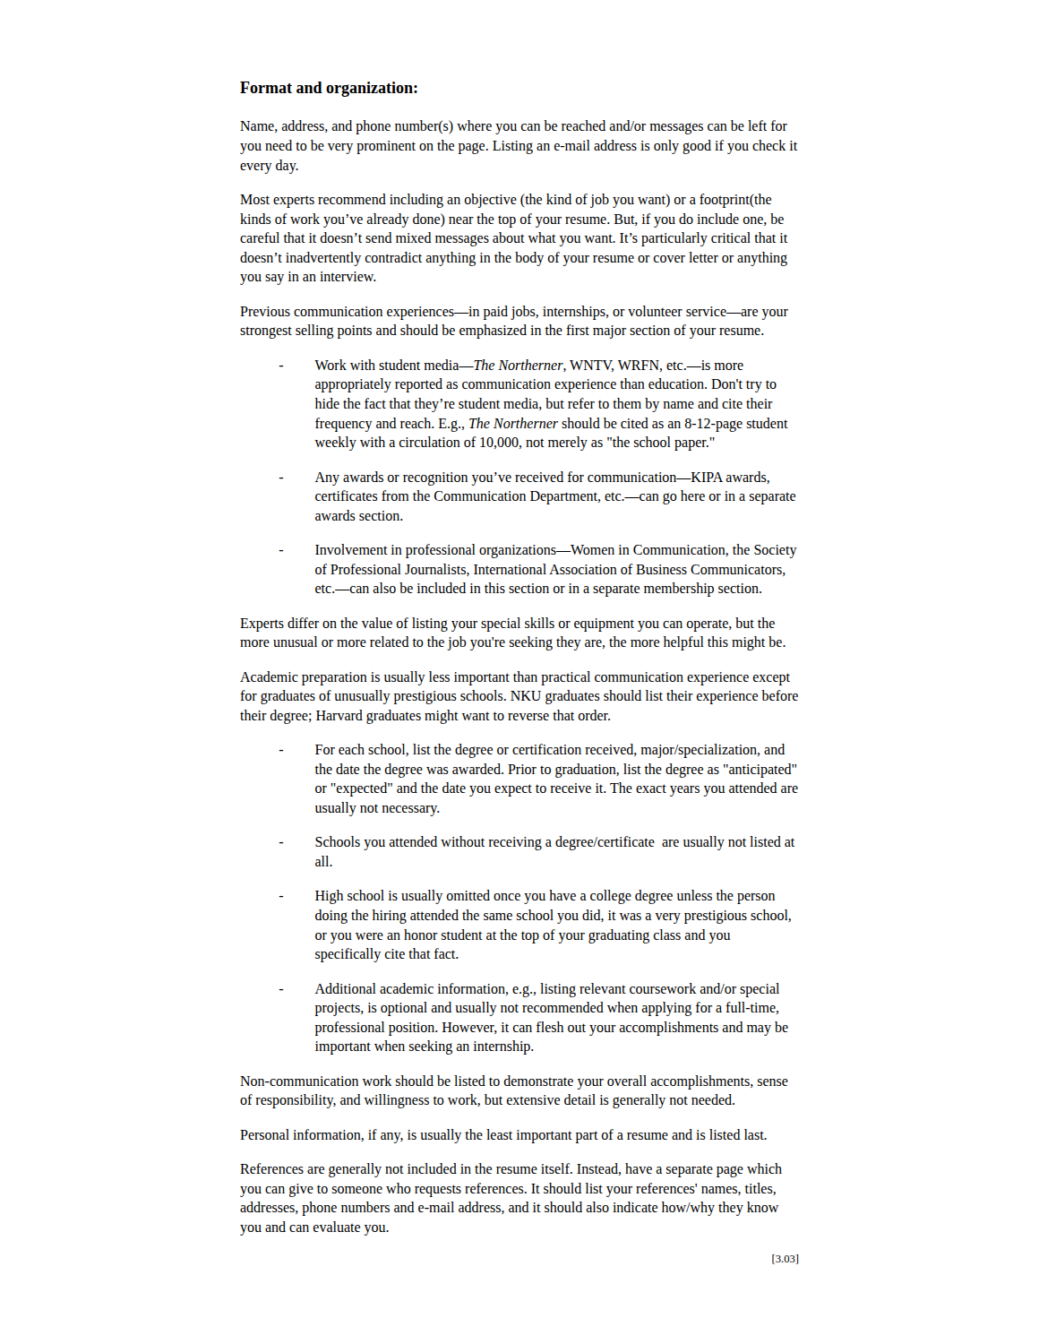Format and organization:
Name, address, and phone number(s) where you can be reached and/or messages can be left for you need to be very prominent on the page. Listing an e-mail address is only good if you check it every day.
Most experts recommend including an objective (the kind of job you want) or a footprint(the kinds of work you’ve already done) near the top of your resume. But, if you do include one, be careful that it doesn’t send mixed messages about what you want. It’s particularly critical that it doesn’t inadvertently contradict anything in the body of your resume or cover letter or anything you say in an interview.
Previous communication experiences—in paid jobs, internships, or volunteer service—are your strongest selling points and should be emphasized in the first major section of your resume.
Work with student media—The Northerner, WNTV, WRFN, etc.—is more appropriately reported as communication experience than education. Don't try to hide the fact that they’re student media, but refer to them by name and cite their frequency and reach. E.g., The Northerner should be cited as an 8-12-page student weekly with a circulation of 10,000, not merely as "the school paper."
Any awards or recognition you’ve received for communication—KIPA awards, certificates from the Communication Department, etc.—can go here or in a separate awards section.
Involvement in professional organizations—Women in Communication, the Society of Professional Journalists, International Association of Business Communicators, etc.—can also be included in this section or in a separate membership section.
Experts differ on the value of listing your special skills or equipment you can operate, but the more unusual or more related to the job you're seeking they are, the more helpful this might be.
Academic preparation is usually less important than practical communication experience except for graduates of unusually prestigious schools. NKU graduates should list their experience before their degree; Harvard graduates might want to reverse that order.
For each school, list the degree or certification received, major/specialization, and the date the degree was awarded. Prior to graduation, list the degree as "anticipated" or "expected" and the date you expect to receive it. The exact years you attended are usually not necessary.
Schools you attended without receiving a degree/certificate are usually not listed at all.
High school is usually omitted once you have a college degree unless the person doing the hiring attended the same school you did, it was a very prestigious school, or you were an honor student at the top of your graduating class and you specifically cite that fact.
Additional academic information, e.g., listing relevant coursework and/or special projects, is optional and usually not recommended when applying for a full-time, professional position. However, it can flesh out your accomplishments and may be important when seeking an internship.
Non-communication work should be listed to demonstrate your overall accomplishments, sense of responsibility, and willingness to work, but extensive detail is generally not needed.
Personal information, if any, is usually the least important part of a resume and is listed last.
References are generally not included in the resume itself. Instead, have a separate page which you can give to someone who requests references. It should list your references' names, titles, addresses, phone numbers and e-mail address, and it should also indicate how/why they know you and can evaluate you.
[3.03]